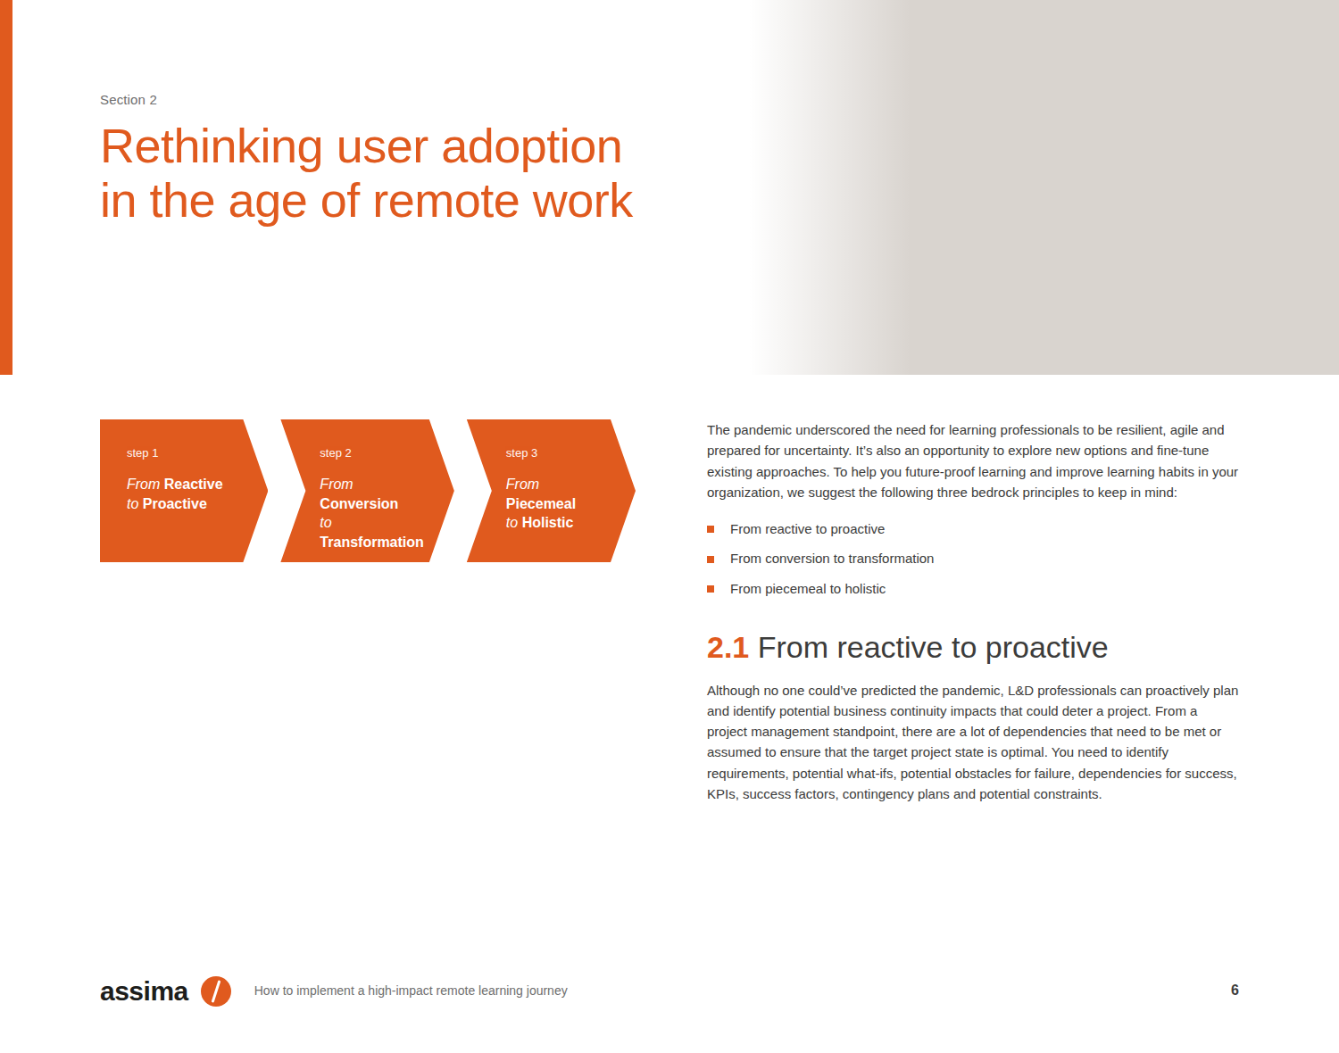Section 2
Rethinking user adoption
in the age of remote work
step 1
From Reactive
to Proactive
step 2
From Conversion
to Transformation
step 3
From Piecemeal
to Holistic
The pandemic underscored the need for learning professionals to be resilient, agile and prepared for uncertainty. It’s also an opportunity to explore new options and fine-tune existing approaches. To help you future-proof learning and improve learning habits in your organization, we suggest the following three bedrock principles to keep in mind:
From reactive to proactive
From conversion to transformation
From piecemeal to holistic
2.1 From reactive to proactive
Although no one could’ve predicted the pandemic, L&D professionals can proactively plan and identify potential business continuity impacts that could deter a project. From a project management standpoint, there are a lot of dependencies that need to be met or assumed to ensure that the target project state is optimal. You need to identify requirements, potential what-ifs, potential obstacles for failure, dependencies for success, KPIs, success factors, contingency plans and potential constraints.
assima
How to implement a high-impact remote learning journey
6